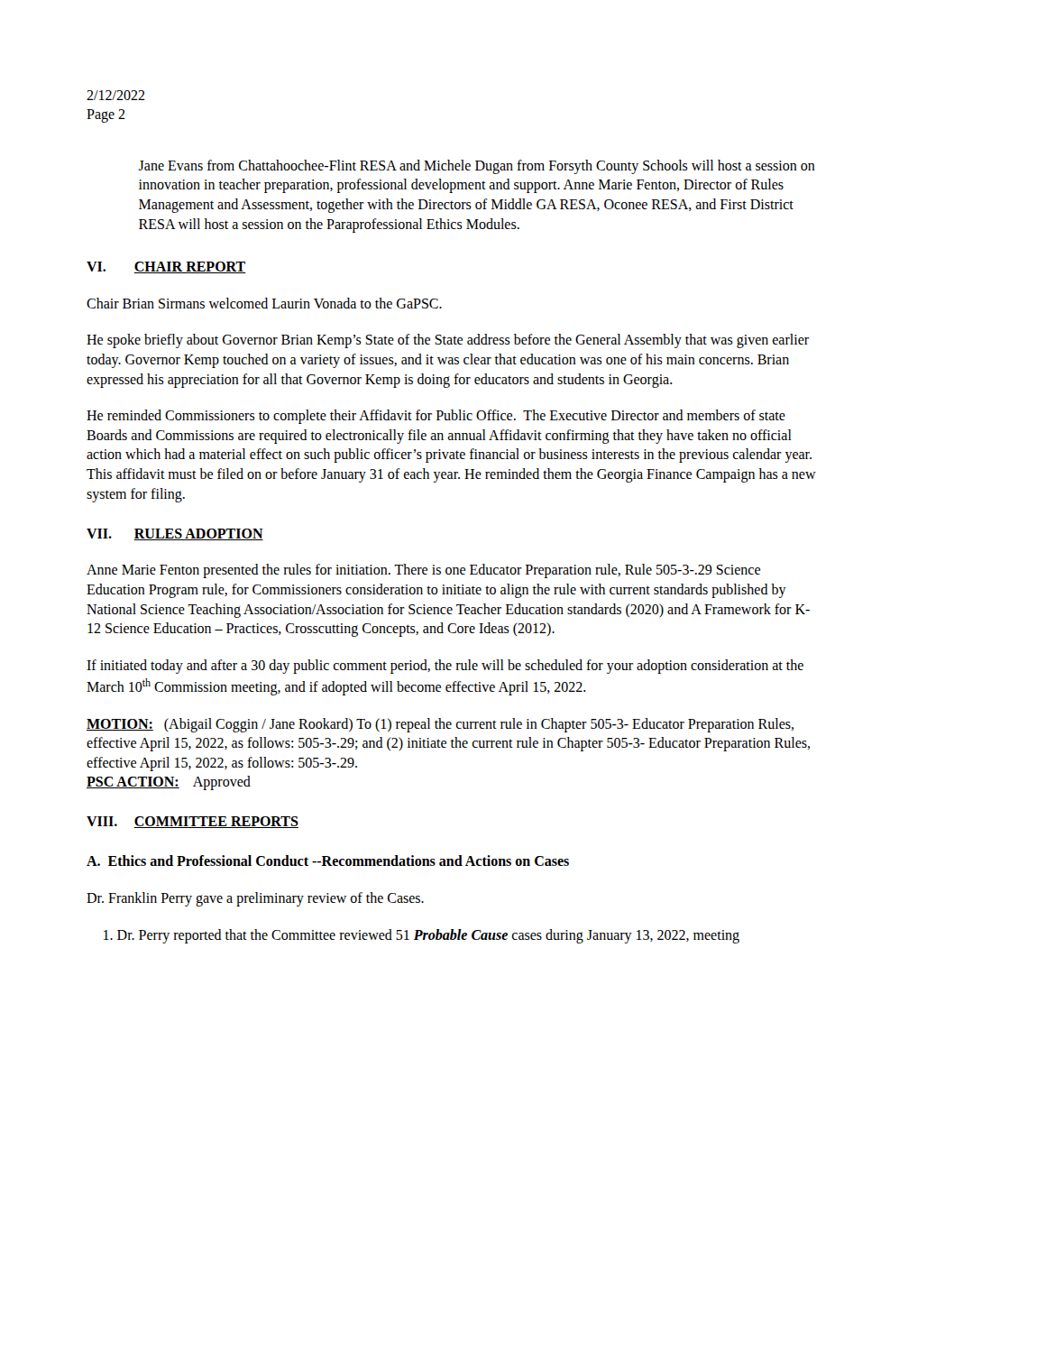2/12/2022
Page 2
Jane Evans from Chattahoochee-Flint RESA and Michele Dugan from Forsyth County Schools will host a session on innovation in teacher preparation, professional development and support. Anne Marie Fenton, Director of Rules Management and Assessment, together with the Directors of Middle GA RESA, Oconee RESA, and First District RESA will host a session on the Paraprofessional Ethics Modules.
VI. CHAIR REPORT
Chair Brian Sirmans welcomed Laurin Vonada to the GaPSC.
He spoke briefly about Governor Brian Kemp’s State of the State address before the General Assembly that was given earlier today. Governor Kemp touched on a variety of issues, and it was clear that education was one of his main concerns. Brian expressed his appreciation for all that Governor Kemp is doing for educators and students in Georgia.
He reminded Commissioners to complete their Affidavit for Public Office. The Executive Director and members of state Boards and Commissions are required to electronically file an annual Affidavit confirming that they have taken no official action which had a material effect on such public officer’s private financial or business interests in the previous calendar year. This affidavit must be filed on or before January 31 of each year. He reminded them the Georgia Finance Campaign has a new system for filing.
VII. RULES ADOPTION
Anne Marie Fenton presented the rules for initiation. There is one Educator Preparation rule, Rule 505-3-.29 Science Education Program rule, for Commissioners consideration to initiate to align the rule with current standards published by National Science Teaching Association/Association for Science Teacher Education standards (2020) and A Framework for K-12 Science Education – Practices, Crosscutting Concepts, and Core Ideas (2012).
If initiated today and after a 30 day public comment period, the rule will be scheduled for your adoption consideration at the March 10th Commission meeting, and if adopted will become effective April 15, 2022.
MOTION: (Abigail Coggin / Jane Rookard) To (1) repeal the current rule in Chapter 505-3- Educator Preparation Rules, effective April 15, 2022, as follows: 505-3-.29; and (2) initiate the current rule in Chapter 505-3- Educator Preparation Rules, effective April 15, 2022, as follows: 505-3-.29.
PSC ACTION: Approved
VIII. COMMITTEE REPORTS
A. Ethics and Professional Conduct --Recommendations and Actions on Cases
Dr. Franklin Perry gave a preliminary review of the Cases.
Dr. Perry reported that the Committee reviewed 51 Probable Cause cases during January 13, 2022, meeting